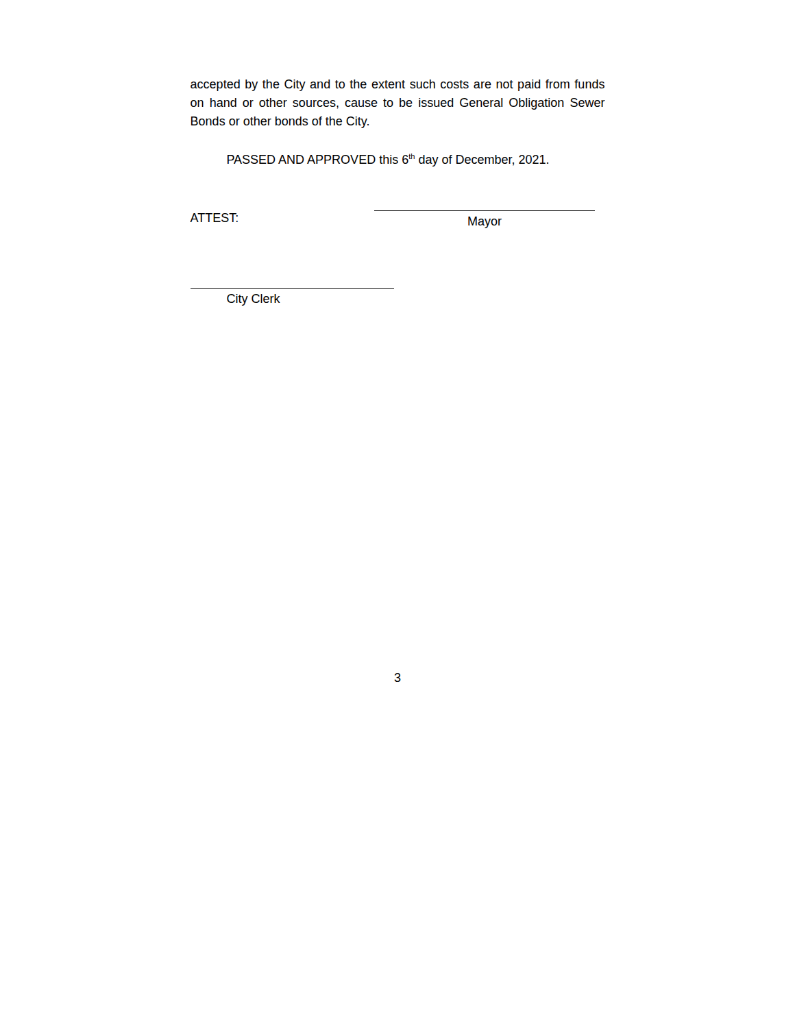accepted by the City and to the extent such costs are not paid from funds on hand or other sources, cause to be issued General Obligation Sewer Bonds or other bonds of the City.
PASSED AND APPROVED this 6th day of December, 2021.
| ATTEST: | Mayor |
City Clerk
3